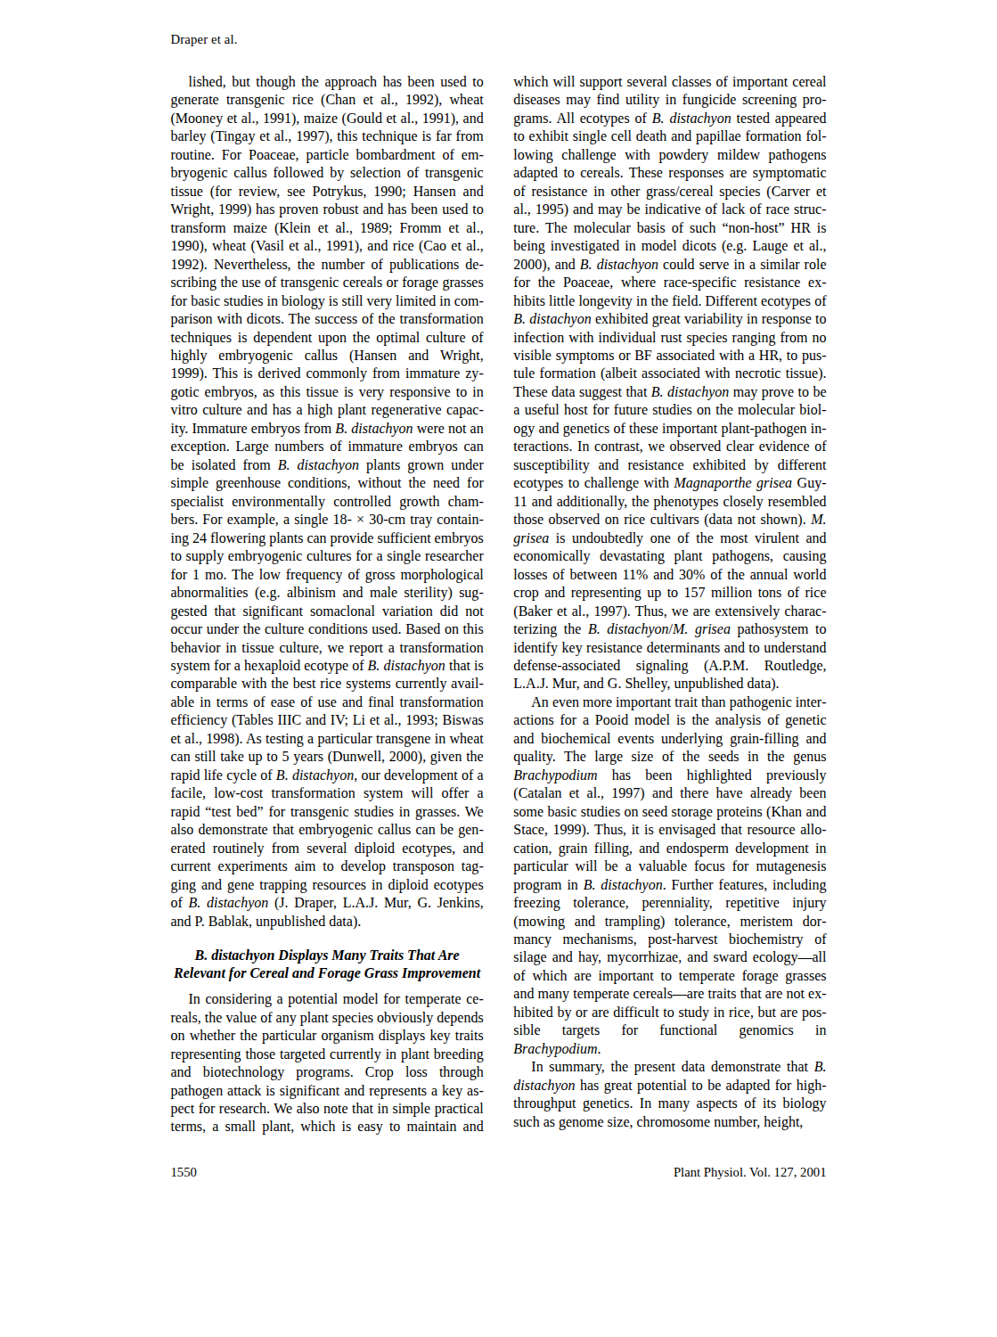Draper et al.
lished, but though the approach has been used to generate transgenic rice (Chan et al., 1992), wheat (Mooney et al., 1991), maize (Gould et al., 1991), and barley (Tingay et al., 1997), this technique is far from routine. For Poaceae, particle bombardment of embryogenic callus followed by selection of transgenic tissue (for review, see Potrykus, 1990; Hansen and Wright, 1999) has proven robust and has been used to transform maize (Klein et al., 1989; Fromm et al., 1990), wheat (Vasil et al., 1991), and rice (Cao et al., 1992). Nevertheless, the number of publications describing the use of transgenic cereals or forage grasses for basic studies in biology is still very limited in comparison with dicots. The success of the transformation techniques is dependent upon the optimal culture of highly embryogenic callus (Hansen and Wright, 1999). This is derived commonly from immature zygotic embryos, as this tissue is very responsive to in vitro culture and has a high plant regenerative capacity. Immature embryos from B. distachyon were not an exception. Large numbers of immature embryos can be isolated from B. distachyon plants grown under simple greenhouse conditions, without the need for specialist environmentally controlled growth chambers. For example, a single 18- × 30-cm tray containing 24 flowering plants can provide sufficient embryos to supply embryogenic cultures for a single researcher for 1 mo. The low frequency of gross morphological abnormalities (e.g. albinism and male sterility) suggested that significant somaclonal variation did not occur under the culture conditions used. Based on this behavior in tissue culture, we report a transformation system for a hexaploid ecotype of B. distachyon that is comparable with the best rice systems currently available in terms of ease of use and final transformation efficiency (Tables IIIC and IV; Li et al., 1993; Biswas et al., 1998). As testing a particular transgene in wheat can still take up to 5 years (Dunwell, 2000), given the rapid life cycle of B. distachyon, our development of a facile, low-cost transformation system will offer a rapid “test bed” for transgenic studies in grasses. We also demonstrate that embryogenic callus can be generated routinely from several diploid ecotypes, and current experiments aim to develop transposon tagging and gene trapping resources in diploid ecotypes of B. distachyon (J. Draper, L.A.J. Mur, G. Jenkins, and P. Bablak, unpublished data).
B. distachyon Displays Many Traits That Are Relevant for Cereal and Forage Grass Improvement
In considering a potential model for temperate cereals, the value of any plant species obviously depends on whether the particular organism displays key traits representing those targeted currently in plant breeding and biotechnology programs. Crop loss through pathogen attack is significant and represents a key aspect for research. We also note that in simple practical terms, a small plant, which is easy to maintain and which will support several classes of important cereal diseases may find utility in fungicide screening programs. All ecotypes of B. distachyon tested appeared to exhibit single cell death and papillae formation following challenge with powdery mildew pathogens adapted to cereals. These responses are symptomatic of resistance in other grass/cereal species (Carver et al., 1995) and may be indicative of lack of race structure. The molecular basis of such “non-host” HR is being investigated in model dicots (e.g. Lauge et al., 2000), and B. distachyon could serve in a similar role for the Poaceae, where race-specific resistance exhibits little longevity in the field. Different ecotypes of B. distachyon exhibited great variability in response to infection with individual rust species ranging from no visible symptoms or BF associated with a HR, to pustule formation (albeit associated with necrotic tissue). These data suggest that B. distachyon may prove to be a useful host for future studies on the molecular biology and genetics of these important plant-pathogen interactions. In contrast, we observed clear evidence of susceptibility and resistance exhibited by different ecotypes to challenge with Magnaporthe grisea Guy-11 and additionally, the phenotypes closely resembled those observed on rice cultivars (data not shown). M. grisea is undoubtedly one of the most virulent and economically devastating plant pathogens, causing losses of between 11% and 30% of the annual world crop and representing up to 157 million tons of rice (Baker et al., 1997). Thus, we are extensively characterizing the B. distachyon/M. grisea pathosystem to identify key resistance determinants and to understand defense-associated signaling (A.P.M. Routledge, L.A.J. Mur, and G. Shelley, unpublished data).
An even more important trait than pathogenic interactions for a Pooid model is the analysis of genetic and biochemical events underlying grain-filling and quality. The large size of the seeds in the genus Brachypodium has been highlighted previously (Catalan et al., 1997) and there have already been some basic studies on seed storage proteins (Khan and Stace, 1999). Thus, it is envisaged that resource allocation, grain filling, and endosperm development in particular will be a valuable focus for mutagenesis program in B. distachyon. Further features, including freezing tolerance, perenniality, repetitive injury (mowing and trampling) tolerance, meristem dormancy mechanisms, post-harvest biochemistry of silage and hay, mycorrhizae, and sward ecology—all of which are important to temperate forage grasses and many temperate cereals—are traits that are not exhibited by or are difficult to study in rice, but are possible targets for functional genomics in Brachypodium.
In summary, the present data demonstrate that B. distachyon has great potential to be adapted for high-throughput genetics. In many aspects of its biology such as genome size, chromosome number, height,
1550 Plant Physiol. Vol. 127, 2001